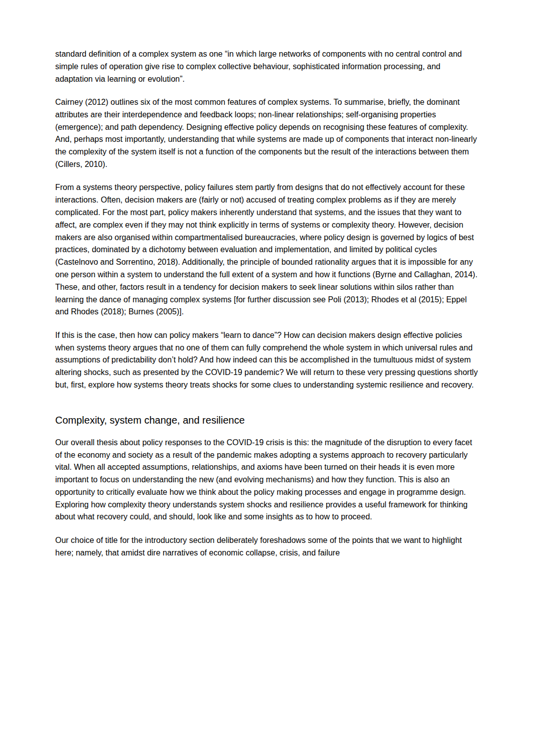standard definition of a complex system as one “in which large networks of components with no central control and simple rules of operation give rise to complex collective behaviour, sophisticated information processing, and adaptation via learning or evolution”.
Cairney (2012) outlines six of the most common features of complex systems. To summarise, briefly, the dominant attributes are their interdependence and feedback loops; non-linear relationships; self-organising properties (emergence); and path dependency. Designing effective policy depends on recognising these features of complexity. And, perhaps most importantly, understanding that while systems are made up of components that interact non-linearly the complexity of the system itself is not a function of the components but the result of the interactions between them (Cillers, 2010).
From a systems theory perspective, policy failures stem partly from designs that do not effectively account for these interactions. Often, decision makers are (fairly or not) accused of treating complex problems as if they are merely complicated. For the most part, policy makers inherently understand that systems, and the issues that they want to affect, are complex even if they may not think explicitly in terms of systems or complexity theory. However, decision makers are also organised within compartmentalised bureaucracies, where policy design is governed by logics of best practices, dominated by a dichotomy between evaluation and implementation, and limited by political cycles (Castelnovo and Sorrentino, 2018). Additionally, the principle of bounded rationality argues that it is impossible for any one person within a system to understand the full extent of a system and how it functions (Byrne and Callaghan, 2014). These, and other, factors result in a tendency for decision makers to seek linear solutions within silos rather than learning the dance of managing complex systems [for further discussion see Poli (2013); Rhodes et al (2015); Eppel and Rhodes (2018); Burnes (2005)].
If this is the case, then how can policy makers “learn to dance”? How can decision makers design effective policies when systems theory argues that no one of them can fully comprehend the whole system in which universal rules and assumptions of predictability don’t hold? And how indeed can this be accomplished in the tumultuous midst of system altering shocks, such as presented by the COVID-19 pandemic? We will return to these very pressing questions shortly but, first, explore how systems theory treats shocks for some clues to understanding systemic resilience and recovery.
Complexity, system change, and resilience
Our overall thesis about policy responses to the COVID-19 crisis is this: the magnitude of the disruption to every facet of the economy and society as a result of the pandemic makes adopting a systems approach to recovery particularly vital. When all accepted assumptions, relationships, and axioms have been turned on their heads it is even more important to focus on understanding the new (and evolving mechanisms) and how they function. This is also an opportunity to critically evaluate how we think about the policy making processes and engage in programme design. Exploring how complexity theory understands system shocks and resilience provides a useful framework for thinking about what recovery could, and should, look like and some insights as to how to proceed.
Our choice of title for the introductory section deliberately foreshadows some of the points that we want to highlight here; namely, that amidst dire narratives of economic collapse, crisis, and failure